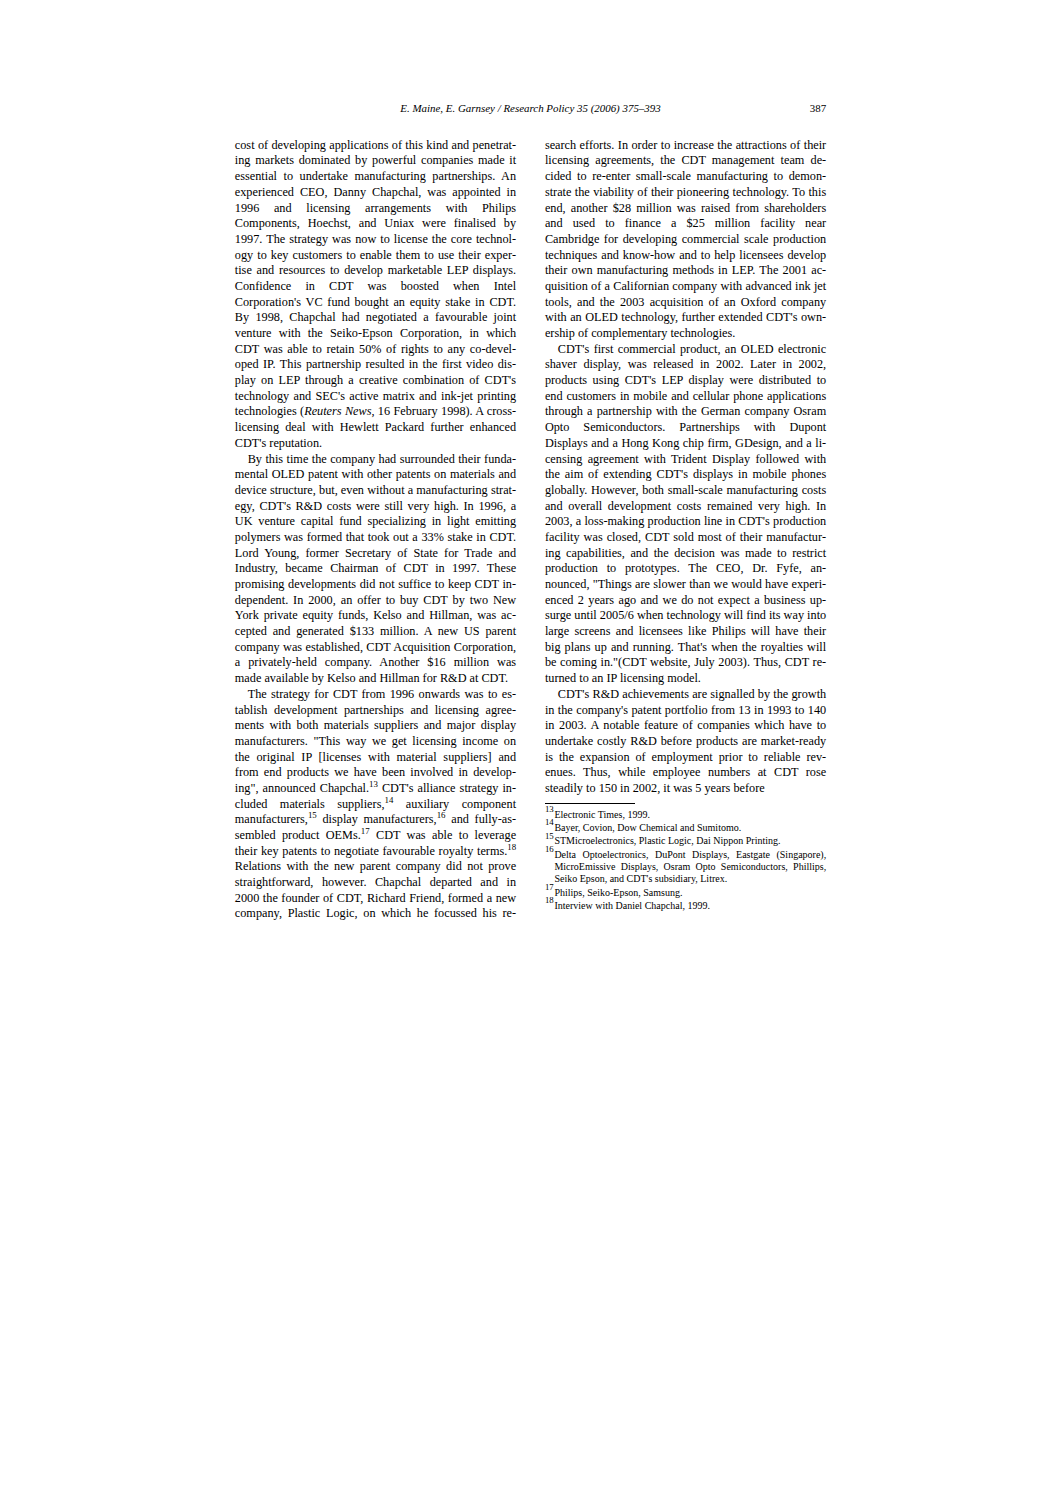E. Maine, E. Garnsey / Research Policy 35 (2006) 375–393 387
cost of developing applications of this kind and penetrating markets dominated by powerful companies made it essential to undertake manufacturing partnerships. An experienced CEO, Danny Chapchal, was appointed in 1996 and licensing arrangements with Philips Components, Hoechst, and Uniax were finalised by 1997. The strategy was now to license the core technology to key customers to enable them to use their expertise and resources to develop marketable LEP displays. Confidence in CDT was boosted when Intel Corporation's VC fund bought an equity stake in CDT. By 1998, Chapchal had negotiated a favourable joint venture with the Seiko-Epson Corporation, in which CDT was able to retain 50% of rights to any co-developed IP. This partnership resulted in the first video display on LEP through a creative combination of CDT's technology and SEC's active matrix and ink-jet printing technologies (Reuters News, 16 February 1998). A cross-licensing deal with Hewlett Packard further enhanced CDT's reputation.
By this time the company had surrounded their fundamental OLED patent with other patents on materials and device structure, but, even without a manufacturing strategy, CDT's R&D costs were still very high. In 1996, a UK venture capital fund specializing in light emitting polymers was formed that took out a 33% stake in CDT. Lord Young, former Secretary of State for Trade and Industry, became Chairman of CDT in 1997. These promising developments did not suffice to keep CDT independent. In 2000, an offer to buy CDT by two New York private equity funds, Kelso and Hillman, was accepted and generated $133 million. A new US parent company was established, CDT Acquisition Corporation, a privately-held company. Another $16 million was made available by Kelso and Hillman for R&D at CDT.
The strategy for CDT from 1996 onwards was to establish development partnerships and licensing agreements with both materials suppliers and major display manufacturers. "This way we get licensing income on the original IP [licenses with material suppliers] and from end products we have been involved in developing", announced Chapchal.13 CDT's alliance strategy included materials suppliers,14 auxiliary component manufacturers,15 display manufacturers,16 and fully-assembled product OEMs.17 CDT was able to leverage their key patents to negotiate favourable royalty terms.18 Relations with the new parent company did not prove straightforward, however. Chapchal departed and in 2000 the founder of CDT, Richard Friend, formed a new company, Plastic Logic, on which he focussed his research efforts. In order to increase the attractions of their licensing agreements, the CDT management team decided to re-enter small-scale manufacturing to demonstrate the viability of their pioneering technology. To this end, another $28 million was raised from shareholders and used to finance a $25 million facility near Cambridge for developing commercial scale production techniques and know-how and to help licensees develop their own manufacturing methods in LEP. The 2001 acquisition of a Californian company with advanced ink jet tools, and the 2003 acquisition of an Oxford company with an OLED technology, further extended CDT's ownership of complementary technologies.
CDT's first commercial product, an OLED electronic shaver display, was released in 2002. Later in 2002, products using CDT's LEP display were distributed to end customers in mobile and cellular phone applications through a partnership with the German company Osram Opto Semiconductors. Partnerships with Dupont Displays and a Hong Kong chip firm, GDesign, and a licensing agreement with Trident Display followed with the aim of extending CDT's displays in mobile phones globally. However, both small-scale manufacturing costs and overall development costs remained very high. In 2003, a loss-making production line in CDT's production facility was closed, CDT sold most of their manufacturing capabilities, and the decision was made to restrict production to prototypes. The CEO, Dr. Fyfe, announced, "Things are slower than we would have experienced 2 years ago and we do not expect a business upsurge until 2005/6 when technology will find its way into large screens and licensees like Philips will have their big plans up and running. That's when the royalties will be coming in."(CDT website, July 2003). Thus, CDT returned to an IP licensing model.
CDT's R&D achievements are signalled by the growth in the company's patent portfolio from 13 in 1993 to 140 in 2003. A notable feature of companies which have to undertake costly R&D before products are market-ready is the expansion of employment prior to reliable revenues. Thus, while employee numbers at CDT rose steadily to 150 in 2002, it was 5 years before
13 Electronic Times, 1999.
14 Bayer, Covion, Dow Chemical and Sumitomo.
15 STMicroelectronics, Plastic Logic, Dai Nippon Printing.
16 Delta Optoelectronics, DuPont Displays, Eastgate (Singapore), MicroEmissive Displays, Osram Opto Semiconductors, Phillips, Seiko Epson, and CDT's subsidiary, Litrex.
17 Philips, Seiko-Epson, Samsung.
18 Interview with Daniel Chapchal, 1999.